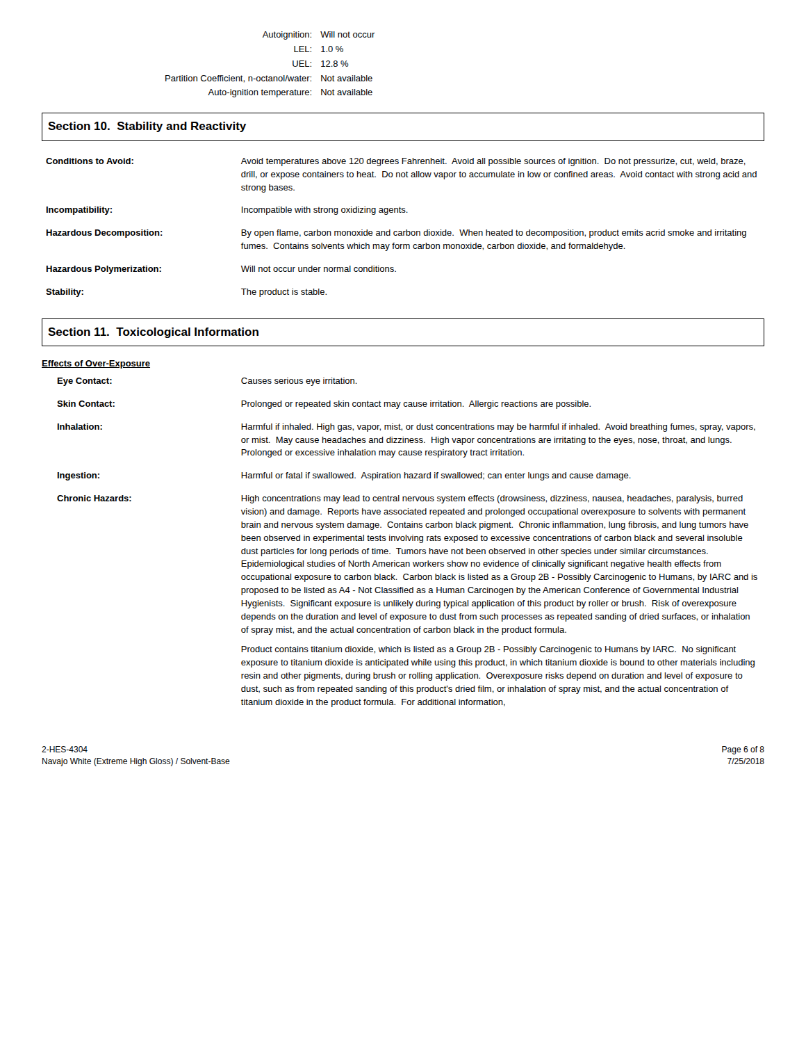| Autoignition: | Will not occur |
| LEL: | 1.0 % |
| UEL: | 12.8 % |
| Partition Coefficient, n-octanol/water: | Not available |
| Auto-ignition temperature: | Not available |
Section 10. Stability and Reactivity
| Conditions to Avoid: | Avoid temperatures above 120 degrees Fahrenheit. Avoid all possible sources of ignition. Do not pressurize, cut, weld, braze, drill, or expose containers to heat. Do not allow vapor to accumulate in low or confined areas. Avoid contact with strong acid and strong bases. |
| Incompatibility: | Incompatible with strong oxidizing agents. |
| Hazardous Decomposition: | By open flame, carbon monoxide and carbon dioxide. When heated to decomposition, product emits acrid smoke and irritating fumes. Contains solvents which may form carbon monoxide, carbon dioxide, and formaldehyde. |
| Hazardous Polymerization: | Will not occur under normal conditions. |
| Stability: | The product is stable. |
Section 11. Toxicological Information
Effects of Over-Exposure
| Eye Contact: | Causes serious eye irritation. |
| Skin Contact: | Prolonged or repeated skin contact may cause irritation. Allergic reactions are possible. |
| Inhalation: | Harmful if inhaled. High gas, vapor, mist, or dust concentrations may be harmful if inhaled. Avoid breathing fumes, spray, vapors, or mist. May cause headaches and dizziness. High vapor concentrations are irritating to the eyes, nose, throat, and lungs. Prolonged or excessive inhalation may cause respiratory tract irritation. |
| Ingestion: | Harmful or fatal if swallowed. Aspiration hazard if swallowed; can enter lungs and cause damage. |
| Chronic Hazards: | High concentrations may lead to central nervous system effects (drowsiness, dizziness, nausea, headaches, paralysis, burred vision) and damage. Reports have associated repeated and prolonged occupational overexposure to solvents with permanent brain and nervous system damage. Contains carbon black pigment. Chronic inflammation, lung fibrosis, and lung tumors have been observed in experimental tests involving rats exposed to excessive concentrations of carbon black and several insoluble dust particles for long periods of time. Tumors have not been observed in other species under similar circumstances. Epidemiological studies of North American workers show no evidence of clinically significant negative health effects from occupational exposure to carbon black. Carbon black is listed as a Group 2B - Possibly Carcinogenic to Humans, by IARC and is proposed to be listed as A4 - Not Classified as a Human Carcinogen by the American Conference of Governmental Industrial Hygienists. Significant exposure is unlikely during typical application of this product by roller or brush. Risk of overexposure depends on the duration and level of exposure to dust from such processes as repeated sanding of dried surfaces, or inhalation of spray mist, and the actual concentration of carbon black in the product formula. Product contains titanium dioxide, which is listed as a Group 2B - Possibly Carcinogenic to Humans by IARC. No significant exposure to titanium dioxide is anticipated while using this product, in which titanium dioxide is bound to other materials including resin and other pigments, during brush or rolling application. Overexposure risks depend on duration and level of exposure to dust, such as from repeated sanding of this product's dried film, or inhalation of spray mist, and the actual concentration of titanium dioxide in the product formula. For additional information, |
| 2-HES-4304 | Page 6 of 8 |
| Navajo White (Extreme High Gloss) / Solvent-Base | 7/25/2018 |